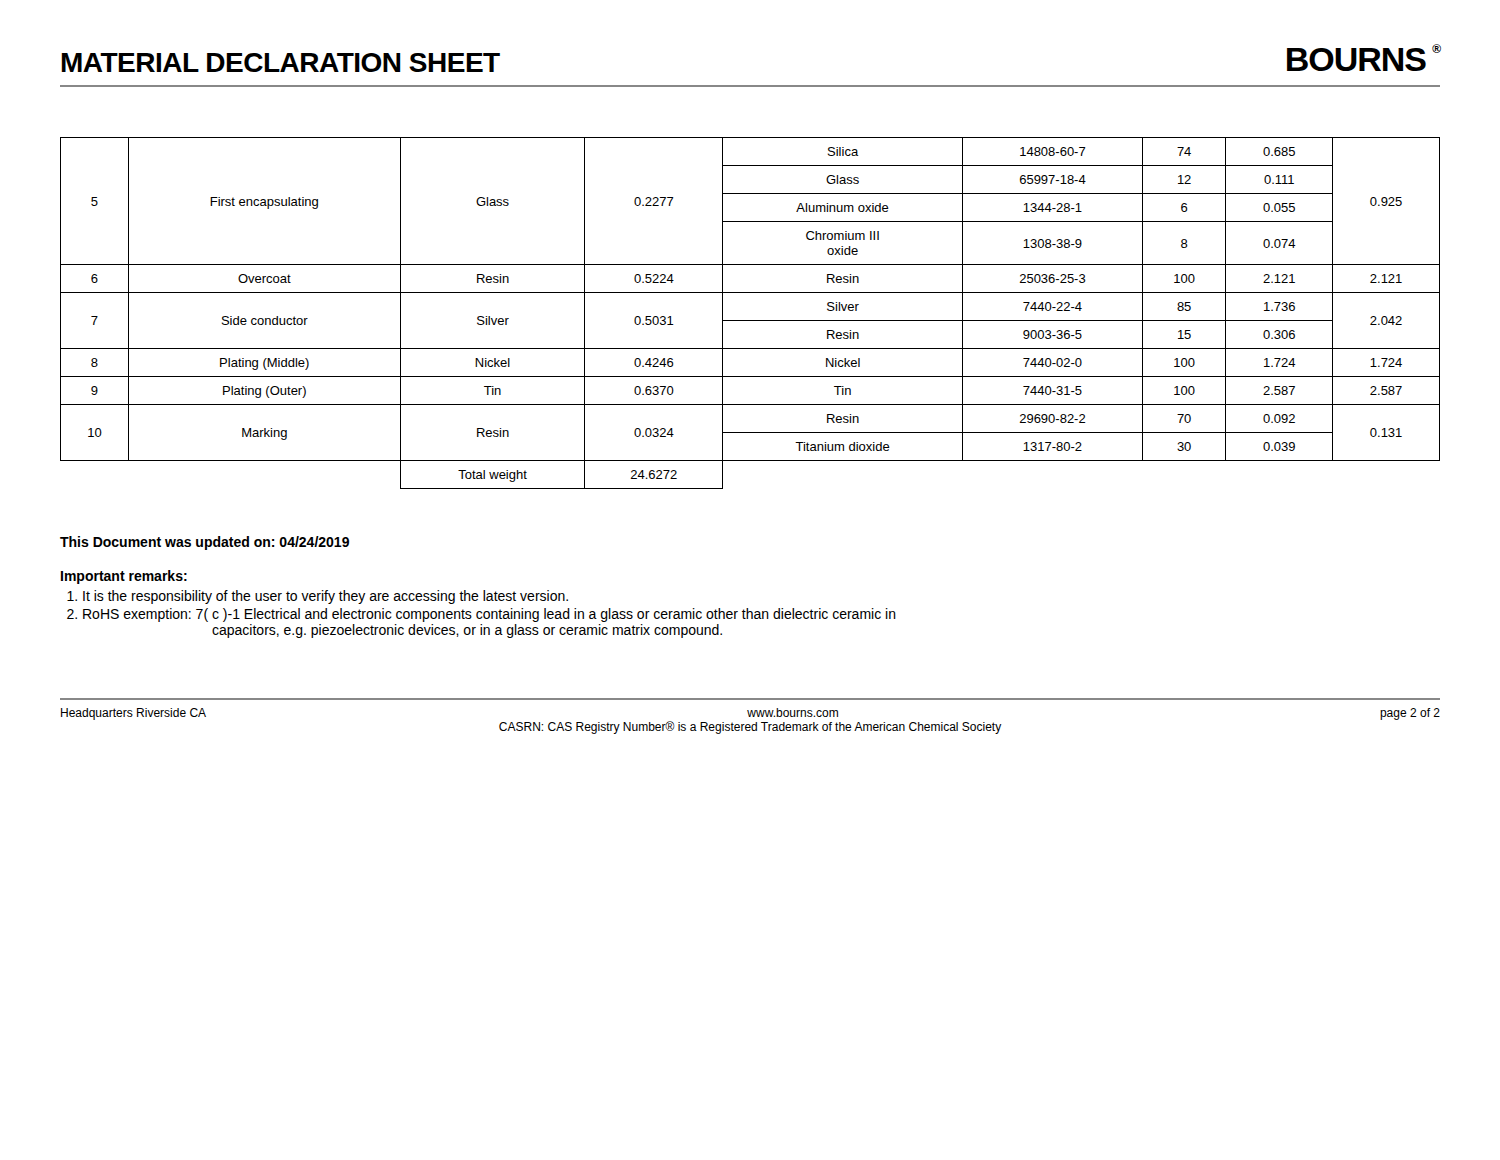MATERIAL DECLARATION SHEET
BOURNS®
| 5 | First encapsulating | Glass | 0.2277 | Silica | 14808-60-7 | 74 | 0.685 | 0.925 |
| Glass | 65997-18-4 | 12 | 0.111 |
| Aluminum oxide | 1344-28-1 | 6 | 0.055 |
| Chromium III oxide | 1308-38-9 | 8 | 0.074 |
| 6 | Overcoat | Resin | 0.5224 | Resin | 25036-25-3 | 100 | 2.121 | 2.121 |
| 7 | Side conductor | Silver | 0.5031 | Silver | 7440-22-4 | 85 | 1.736 | 2.042 |
| Resin | 9003-36-5 | 15 | 0.306 |
| 8 | Plating (Middle) | Nickel | 0.4246 | Nickel | 7440-02-0 | 100 | 1.724 | 1.724 |
| 9 | Plating (Outer) | Tin | 0.6370 | Tin | 7440-31-5 | 100 | 2.587 | 2.587 |
| 10 | Marking | Resin | 0.0324 | Resin | 29690-82-2 | 70 | 0.092 | 0.131 |
| Titanium dioxide | 1317-80-2 | 30 | 0.039 |
| | | Total weight | 24.6272 | | | | | |
This Document was updated on: 04/24/2019
Important remarks:
It is the responsibility of the user to verify they are accessing the latest version.
RoHS exemption: 7( c )-1 Electrical and electronic components containing lead in a glass or ceramic other than dielectric ceramic in capacitors, e.g. piezoelectronic devices, or in a glass or ceramic matrix compound.
Headquarters Riverside CA www.bourns.com page 2 of 2
CASRN: CAS Registry Number® is a Registered Trademark of the American Chemical Society